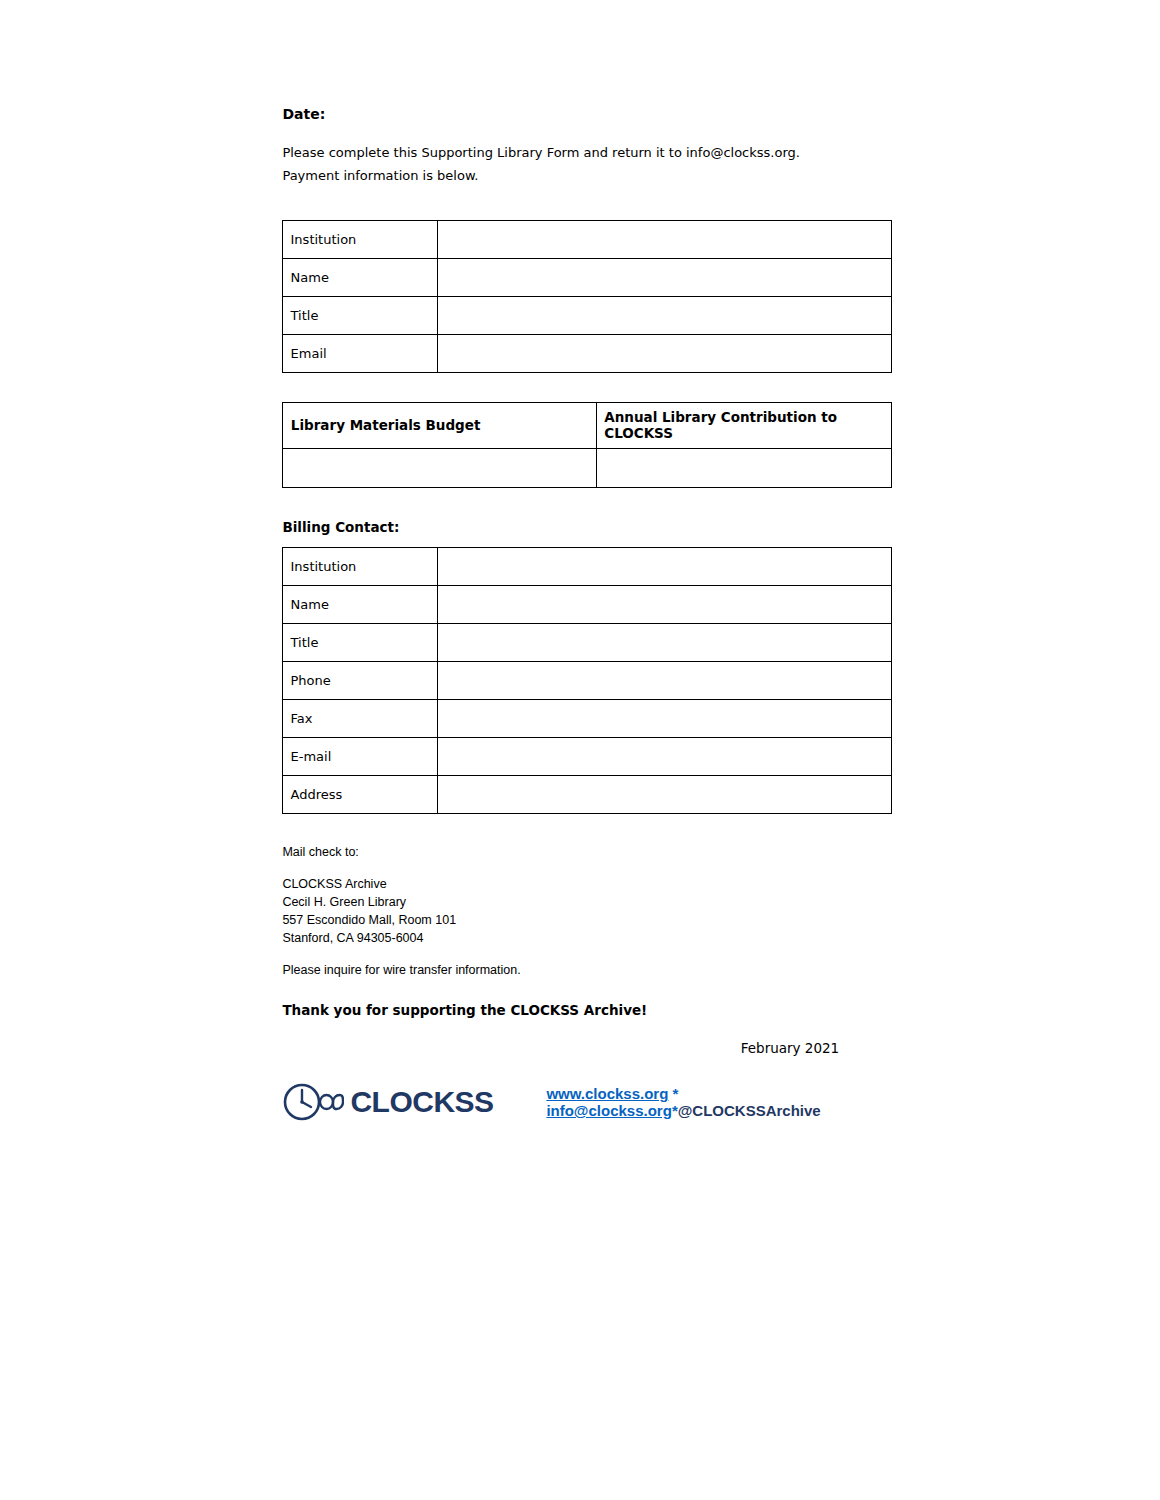Date:
Please complete this Supporting Library Form and return it to info@clockss.org.
Payment information is below.
| Institution | |
| Name | |
| Title | |
| Email | |
| Library Materials Budget | Annual Library Contribution to CLOCKSS |
| --- | --- |
Billing Contact:
| Institution | |
| Name | |
| Title | |
| Phone | |
| Fax | |
| E-mail | |
| Address | |
Mail check to:
CLOCKSS Archive
Cecil H. Green Library
557 Escondido Mall, Room 101
Stanford, CA 94305-6004
Please inquire for wire transfer information.
Thank you for supporting the CLOCKSS Archive!
February 2021
CLOCKSS
www.clockss.org * info@clockss.org*@CLOCKSSArchive